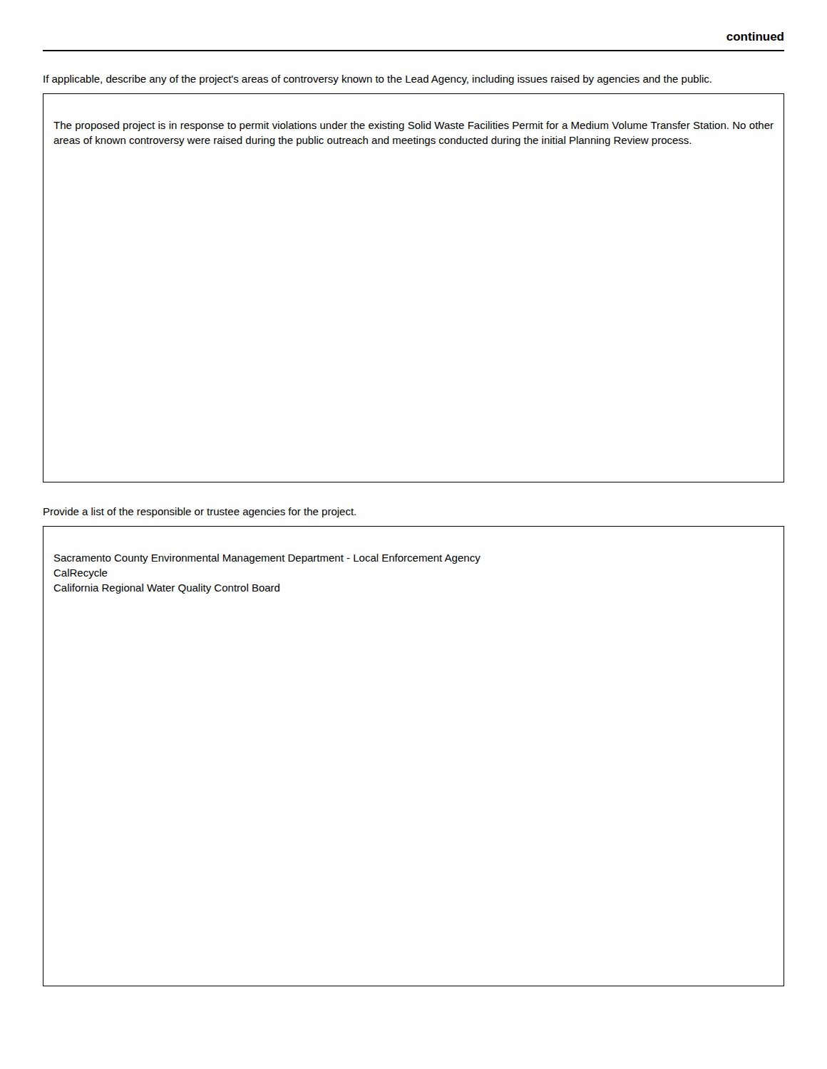continued
If applicable, describe any of the project's areas of controversy known to the Lead Agency, including issues raised by agencies and the public.
The proposed project is in response to permit violations under the existing Solid Waste Facilities Permit for a Medium Volume Transfer Station. No other areas of known controversy were raised during the public outreach and meetings conducted during the initial Planning Review process.
Provide a list of the responsible or trustee agencies for the project.
Sacramento County Environmental Management Department - Local Enforcement Agency CalRecycle California Regional Water Quality Control Board